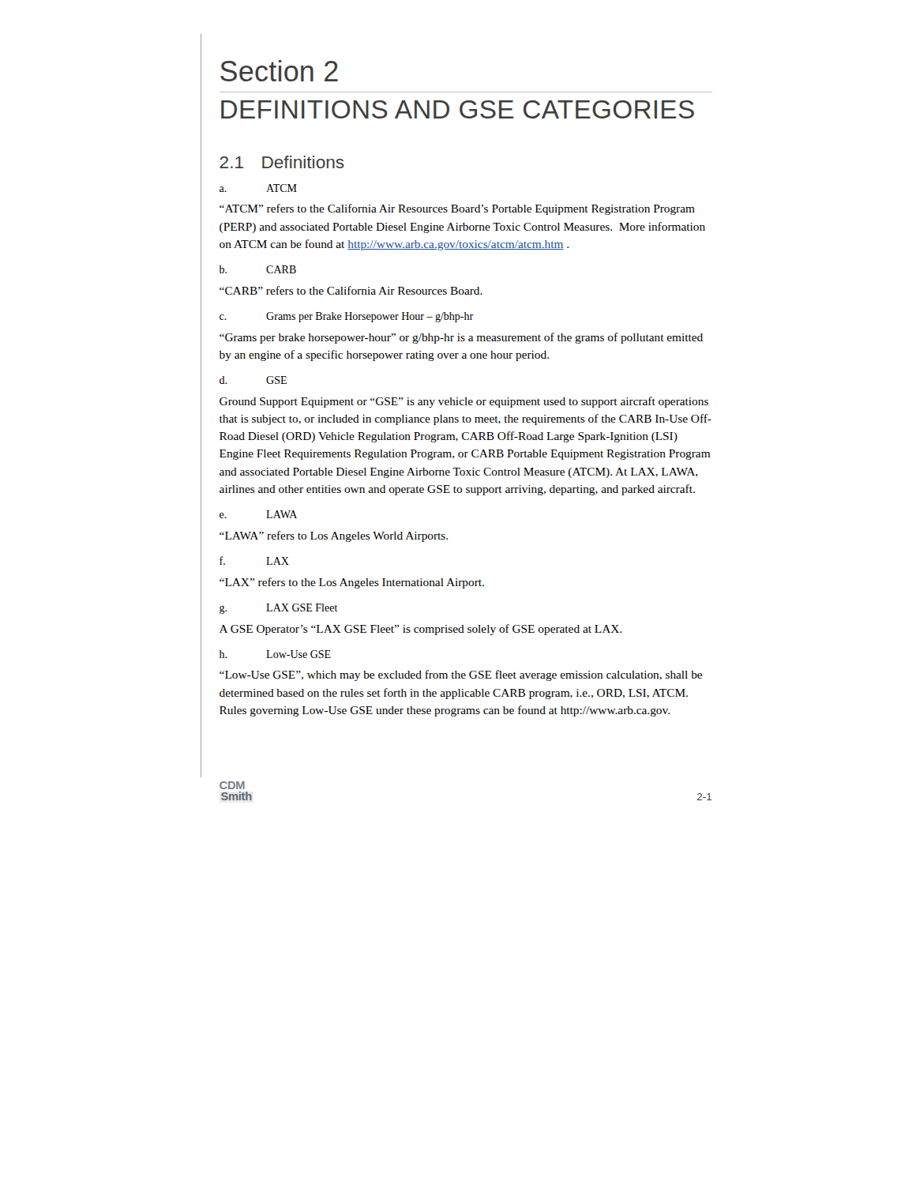Section 2
DEFINITIONS AND GSE CATEGORIES
2.1 Definitions
a. ATCM
“ATCM” refers to the California Air Resources Board’s Portable Equipment Registration Program (PERP) and associated Portable Diesel Engine Airborne Toxic Control Measures. More information on ATCM can be found at http://www.arb.ca.gov/toxics/atcm/atcm.htm .
b. CARB
“CARB” refers to the California Air Resources Board.
c. Grams per Brake Horsepower Hour – g/bhp-hr
“Grams per brake horsepower-hour” or g/bhp-hr is a measurement of the grams of pollutant emitted by an engine of a specific horsepower rating over a one hour period.
d. GSE
Ground Support Equipment or “GSE” is any vehicle or equipment used to support aircraft operations that is subject to, or included in compliance plans to meet, the requirements of the CARB In-Use Off-Road Diesel (ORD) Vehicle Regulation Program, CARB Off-Road Large Spark-Ignition (LSI) Engine Fleet Requirements Regulation Program, or CARB Portable Equipment Registration Program and associated Portable Diesel Engine Airborne Toxic Control Measure (ATCM). At LAX, LAWA, airlines and other entities own and operate GSE to support arriving, departing, and parked aircraft.
e. LAWA
“LAWA” refers to Los Angeles World Airports.
f. LAX
“LAX” refers to the Los Angeles International Airport.
g. LAX GSE Fleet
A GSE Operator’s “LAX GSE Fleet” is comprised solely of GSE operated at LAX.
h. Low-Use GSE
“Low-Use GSE”, which may be excluded from the GSE fleet average emission calculation, shall be determined based on the rules set forth in the applicable CARB program, i.e., ORD, LSI, ATCM. Rules governing Low-Use GSE under these programs can be found at http://www.arb.ca.gov.
CDM Smith
2-1